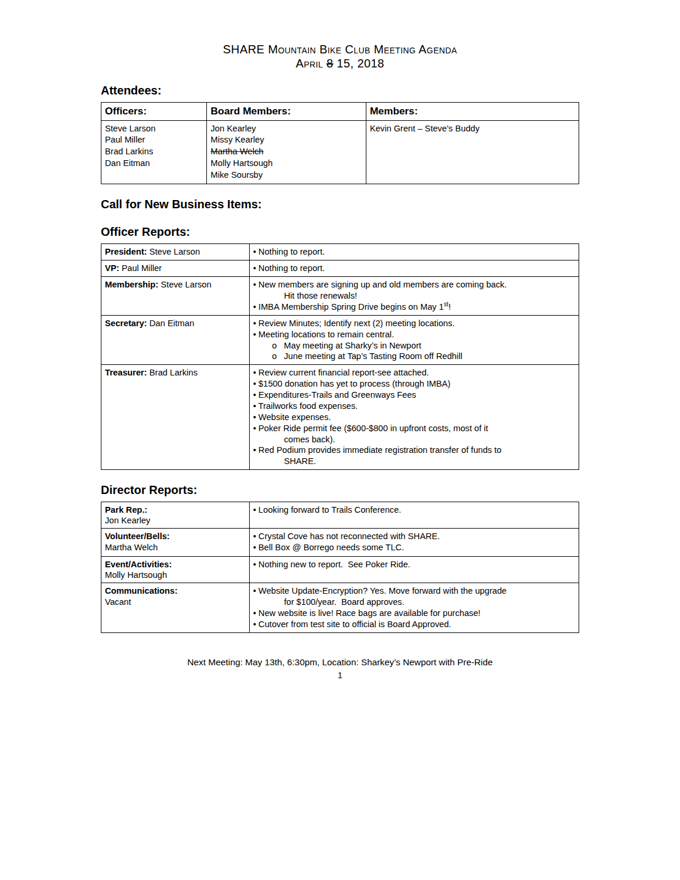SHARE Mountain Bike Club Meeting AgendaApril 8 15, 2018
Attendees:
| Officers: | Board Members: | Members: |
| --- | --- | --- |
| Steve Larson Paul Miller Brad Larkins Dan Eitman | Jon Kearley Missy Kearley Martha Welch Molly Hartsough Mike Soursby | Kevin Grent – Steve’s Buddy |
Call for New Business Items:
Officer Reports:
| President: Steve Larson | • Nothing to report. |
| VP: Paul Miller | • Nothing to report. |
| Membership: Steve Larson | • New members are signing up and old members are coming back. Hit those renewals! • IMBA Membership Spring Drive begins on May 1 st ! |
| Secretary: Dan Eitman | • Review Minutes; Identify next (2) meeting locations. • Meeting locations to remain central. May meeting at Sharky’s in Newport June meeting at Tap’s Tasting Room off Redhill |
| Treasurer: Brad Larkins | • Review current financial report-see attached. • $1500 donation has yet to process (through IMBA) • Expenditures-Trails and Greenways Fees • Trailworks food expenses. • Website expenses. • Poker Ride permit fee ($600-$800 in upfront costs, most of it comes back). • Red Podium provides immediate registration transfer of funds to SHARE. |
Director Reports:
| Park Rep.: Jon Kearley | • Looking forward to Trails Conference. |
| Volunteer/Bells: Martha Welch | • Crystal Cove has not reconnected with SHARE. • Bell Box @ Borrego needs some TLC. |
| Event/Activities: Molly Hartsough | • Nothing new to report. See Poker Ride. |
| Communications: Vacant | • Website Update-Encryption? Yes. Move forward with the upgrade for $100/year. Board approves. • New website is live! Race bags are available for purchase! • Cutover from test site to official is Board Approved. |
Next Meeting: May 13th, 6:30pm, Location: Sharkey’s Newport with Pre-Ride
1